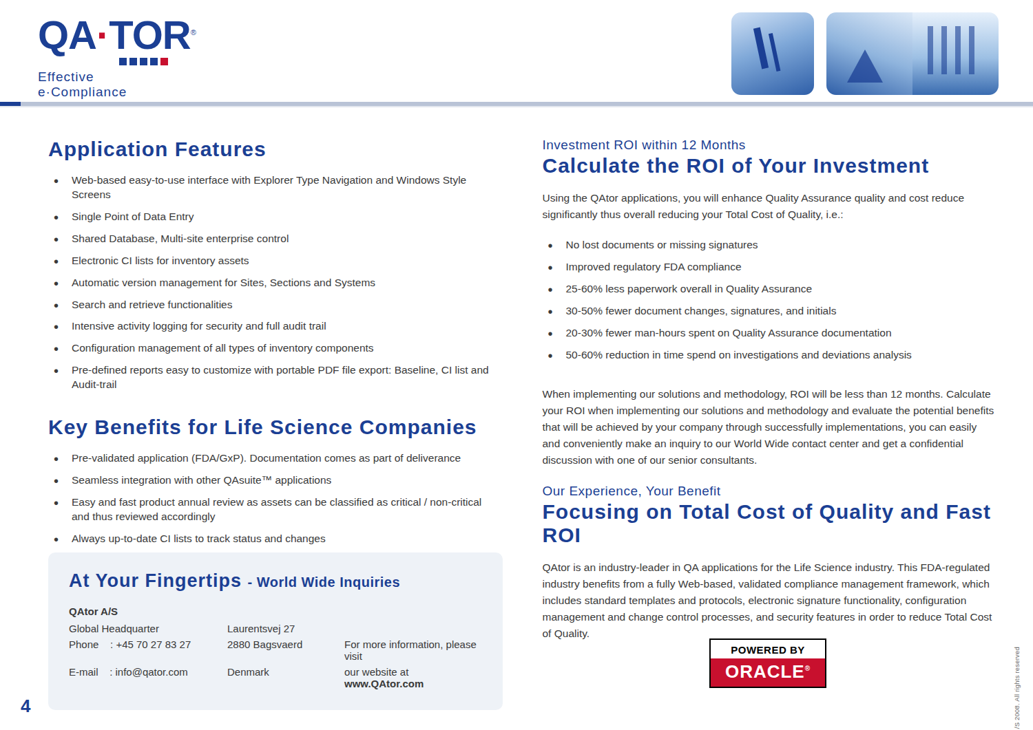QA·TOR®
Effective e·Compliance
Application Features
Web-based easy-to-use interface with Explorer Type Navigation and Windows Style Screens
Single Point of Data Entry
Shared Database, Multi-site enterprise control
Electronic CI lists for inventory assets
Automatic version management for Sites, Sections and Systems
Search and retrieve functionalities
Intensive activity logging for security and full audit trail
Configuration management of all types of inventory components
Pre-defined reports easy to customize with portable PDF file export: Baseline, CI list and Audit-trail
Key Benefits for Life Science Companies
Pre-validated application (FDA/GxP). Documentation comes as part of deliverance
Seamless integration with other QAsuite™ applications
Easy and fast product annual review as assets can be classified as critical / non-critical and thus reviewed accordingly
Always up-to-date CI lists to track status and changes
Ensures full control and audit trails
Improves quality, adds transparency and address regulatory concerns
Improved control translates into more profit
XML standard-interface secures a fast migration of existing component and inventory data
Investment ROI within 12 Months
Calculate the ROI of Your Investment
Using the QAtor applications, you will enhance Quality Assurance quality and cost reduce significantly thus overall reducing your Total Cost of Quality, i.e.:
No lost documents or missing signatures
Improved regulatory FDA compliance
25-60% less paperwork overall in Quality Assurance
30-50% fewer document changes, signatures, and initials
20-30% fewer man-hours spent on Quality Assurance documentation
50-60% reduction in time spend on investigations and deviations analysis
When implementing our solutions and methodology, ROI will be less than 12 months. Calculate your ROI when implementing our solutions and methodology and evaluate the potential benefits that will be achieved by your company through successfully implementations, you can easily and conveniently make an inquiry to our World Wide contact center and get a confidential discussion with one of our senior consultants.
Our Experience, Your Benefit
Focusing on Total Cost of Quality and Fast ROI
QAtor is an industry-leader in QA applications for the Life Science industry. This FDA-regulated industry benefits from a fully Web-based, validated compliance management framework, which includes standard templates and protocols, electronic signature functionality, configuration management and change control processes, and security features in order to reduce Total Cost of Quality.
At Your Fingertips - World Wide Inquiries
QAtor A/S
Global Headquarter
Laurentsvej 27
Phone : +45 70 27 83 27
2880 Bagsvaerd
For more information, please visit
E-mail : info@qator.com
Denmark
our website at www.QAtor.com
POWERED BY
ORACLE®
Document: QAtor_SD_QAcii_PFS34017, Configuration Item Index, QAcii, Product Fact Sheet, Version: 2.00, © QAtor A/S 2008. All rights reserved
4